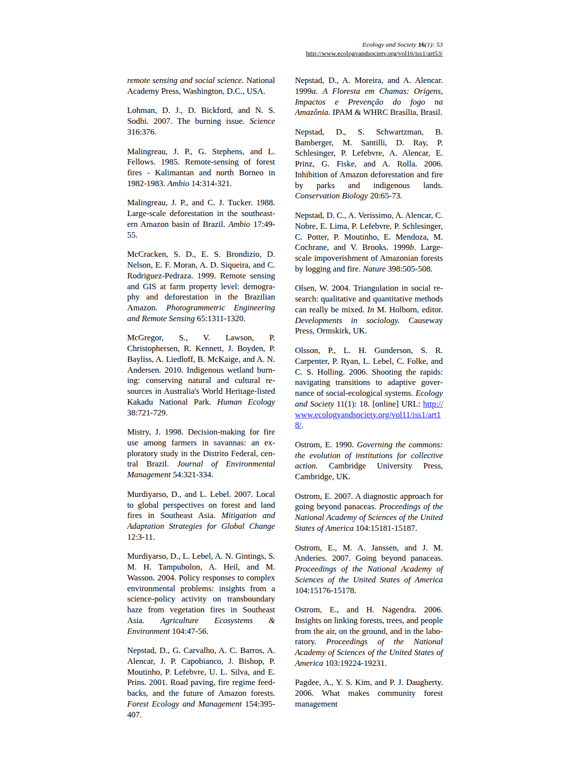Ecology and Society 16(1): 53
http://www.ecologyandsociety.org/vol16/iss1/art53/
remote sensing and social science. National Academy Press, Washington, D.C., USA.
Lohman, D. J., D. Bickford, and N. S. Sodhi. 2007. The burning issue. Science 316:376.
Malingreau, J. P., G. Stephens, and L. Fellows. 1985. Remote-sensing of forest fires - Kalimantan and north Borneo in 1982-1983. Ambio 14:314-321.
Malingreau, J. P., and C. J. Tucker. 1988. Large-scale deforestation in the southeastern Amazon basin of Brazil. Ambio 17:49-55.
McCracken, S. D., E. S. Brondizio, D. Nelson, E. F. Moran, A. D. Siqueira, and C. Rodriguez-Pedraza. 1999. Remote sensing and GIS at farm property level: demography and deforestation in the Brazilian Amazon. Photogrammetric Engineering and Remote Sensing 65:1311-1320.
McGregor, S., V. Lawson, P. Christophersen, R. Kennett, J. Boyden, P. Bayliss, A. Liedloff, B. McKaige, and A. N. Andersen. 2010. Indigenous wetland burning: conserving natural and cultural resources in Australia's World Heritage-listed Kakadu National Park. Human Ecology 38:721-729.
Mistry, J. 1998. Decision-making for fire use among farmers in savannas: an exploratory study in the Distrito Federal, central Brazil. Journal of Environmental Management 54:321-334.
Murdiyarso, D., and L. Lebel. 2007. Local to global perspectives on forest and land fires in Southeast Asia. Mitigation and Adaptation Strategies for Global Change 12:3-11.
Murdiyarso, D., L. Lebel, A. N. Gintings, S. M. H. Tampubolon, A. Heil, and M. Wasson. 2004. Policy responses to complex environmental problems: insights from a science-policy activity on transboundary haze from vegetation fires in Southeast Asia. Agriculture Ecosystems & Environment 104:47-56.
Nepstad, D., G. Carvalho, A. C. Barros, A. Alencar, J. P. Capobianco, J. Bishop, P. Moutinho, P. Lefebvre, U. L. Silva, and E. Prins. 2001. Road paving, fire regime feedbacks, and the future of Amazon forests. Forest Ecology and Management 154:395-407.
Nepstad, D., A. Moreira, and A. Alencar. 1999a. A Floresta em Chamas: Origens, Impactos e Prevenção do fogo na Amazônia. IPAM & WHRC Brasília, Brasil.
Nepstad, D., S. Schwartzman, B. Bamberger, M. Santilli, D. Ray, P. Schlesinger, P. Lefebvre, A. Alencar, E. Prinz, G. Fiske, and A. Rolla. 2006. Inhibition of Amazon deforestation and fire by parks and indigenous lands. Conservation Biology 20:65-73.
Nepstad, D. C., A. Verissimo, A. Alencar, C. Nobre, E. Lima, P. Lefebvre, P. Schlesinger, C. Potter, P. Moutinho, E. Mendoza, M. Cochrane, and V. Brooks. 1999b. Large-scale impoverishment of Amazonian forests by logging and fire. Nature 398:505-508.
Olsen, W. 2004. Triangulation in social research: qualitative and quantitative methods can really be mixed. In M. Holborn, editor. Developments in sociology. Causeway Press, Ormskirk, UK.
Olsson, P., L. H. Gunderson, S. R. Carpenter, P. Ryan, L. Lebel, C. Folke, and C. S. Holling. 2006. Shooting the rapids: navigating transitions to adaptive governance of social-ecological systems. Ecology and Society 11(1): 18. [online] URL: http://www.ecologyandsociety.org/vol11/iss1/art18/.
Ostrom, E. 1990. Governing the commons: the evolution of institutions for collective action. Cambridge University Press, Cambridge, UK.
Ostrom, E. 2007. A diagnostic approach for going beyond panaceas. Proceedings of the National Academy of Sciences of the United States of America 104:15181-15187.
Ostrom, E., M. A. Janssen, and J. M. Anderies. 2007. Going beyond panaceas. Proceedings of the National Academy of Sciences of the United States of America 104:15176-15178.
Ostrom, E., and H. Nagendra. 2006. Insights on linking forests, trees, and people from the air, on the ground, and in the laboratory. Proceedings of the National Academy of Sciences of the United States of America 103:19224-19231.
Pagdee, A., Y. S. Kim, and P. J. Daugherty. 2006. What makes community forest management